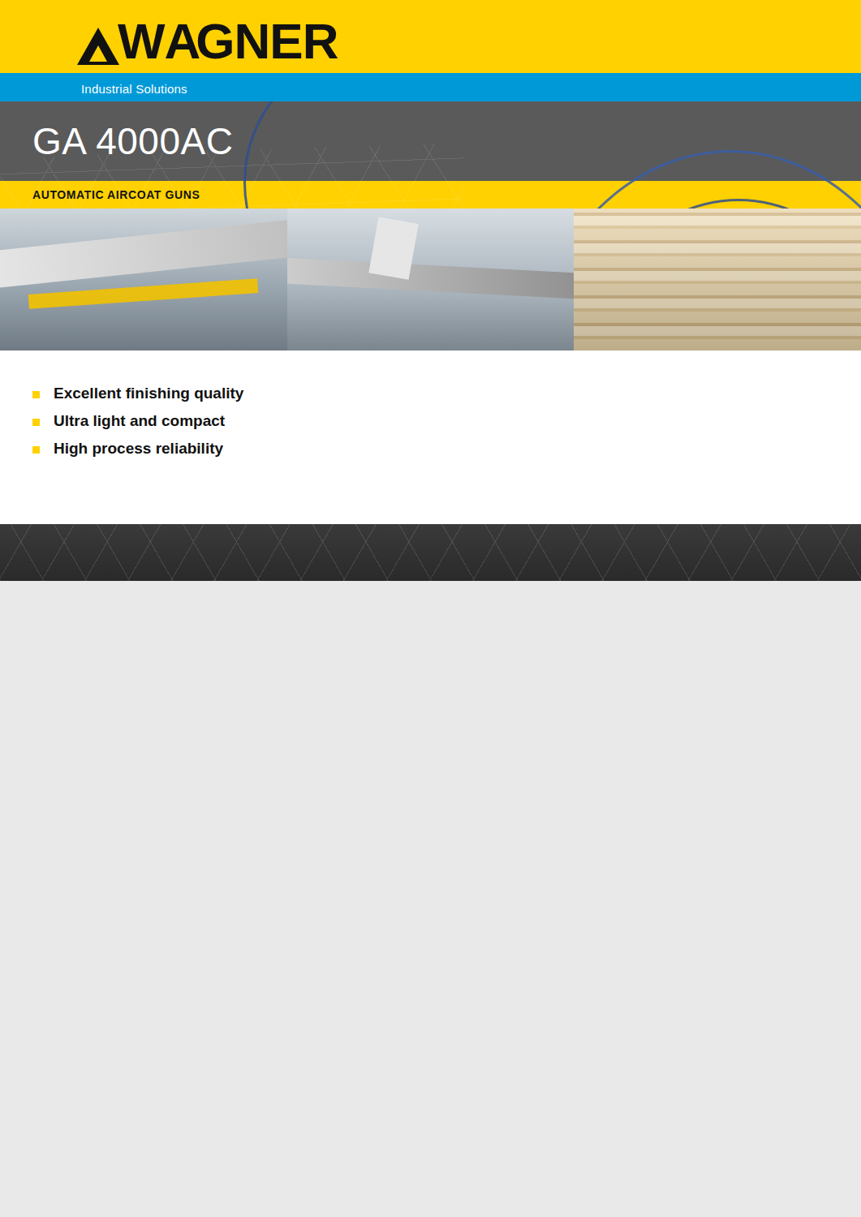WAGNER
Industrial Solutions
MAX. PRESSURE 250 bar / 3625 psi
MAX. TEMPERATURE 80 °C / 176 °F
GA 4000AC
WAGNER
GA 4000AC
AUTOMATIC AIRCOAT GUNS
Excellent finishing quality
Ultra light and compact
High process reliability